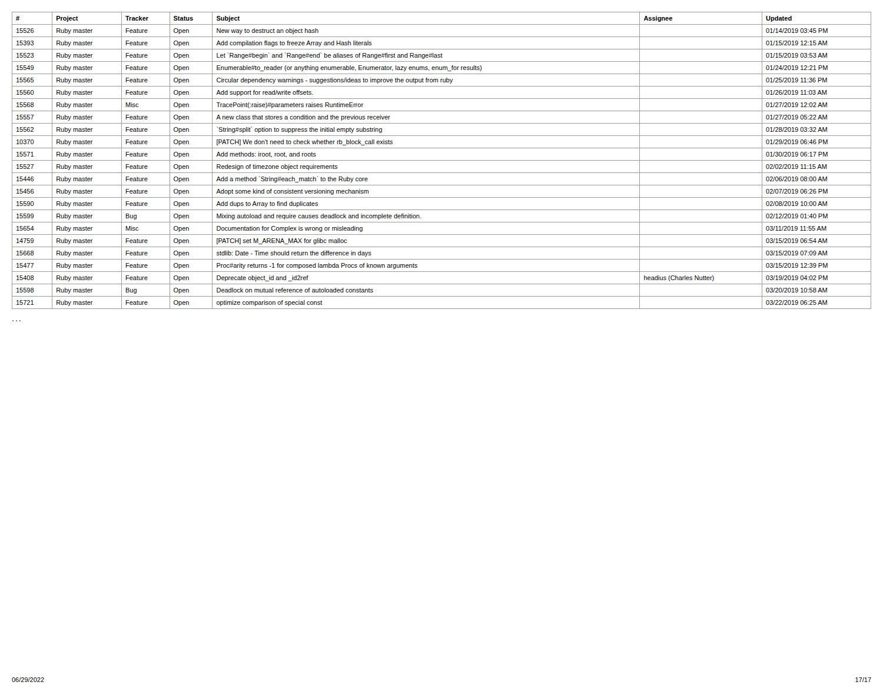| # | Project | Tracker | Status | Subject | Assignee | Updated |
| --- | --- | --- | --- | --- | --- | --- |
| 15526 | Ruby master | Feature | Open | New way to destruct an object hash | | 01/14/2019 03:45 PM |
| 15393 | Ruby master | Feature | Open | Add compilation flags to freeze Array and Hash literals | | 01/15/2019 12:15 AM |
| 15523 | Ruby master | Feature | Open | Let `Range#begin` and `Range#end` be aliases of Range#first and Range#last | | 01/15/2019 03:53 AM |
| 15549 | Ruby master | Feature | Open | Enumerable#to_reader (or anything enumerable, Enumerator, lazy enums, enum_for results) | | 01/24/2019 12:21 PM |
| 15565 | Ruby master | Feature | Open | Circular dependency warnings - suggestions/ideas to improve the output from ruby | | 01/25/2019 11:36 PM |
| 15560 | Ruby master | Feature | Open | Add support for read/write offsets. | | 01/26/2019 11:03 AM |
| 15568 | Ruby master | Misc | Open | TracePoint(:raise)#parameters raises RuntimeError | | 01/27/2019 12:02 AM |
| 15557 | Ruby master | Feature | Open | A new class that stores a condition and the previous receiver | | 01/27/2019 05:22 AM |
| 15562 | Ruby master | Feature | Open | `String#split` option to suppress the initial empty substring | | 01/28/2019 03:32 AM |
| 10370 | Ruby master | Feature | Open | [PATCH] We don't need to check whether rb_block_call exists | | 01/29/2019 06:46 PM |
| 15571 | Ruby master | Feature | Open | Add methods: iroot, root, and roots | | 01/30/2019 06:17 PM |
| 15527 | Ruby master | Feature | Open | Redesign of timezone object requirements | | 02/02/2019 11:15 AM |
| 15446 | Ruby master | Feature | Open | Add a method `String#each_match` to the Ruby core | | 02/06/2019 08:00 AM |
| 15456 | Ruby master | Feature | Open | Adopt some kind of consistent versioning mechanism | | 02/07/2019 06:26 PM |
| 15590 | Ruby master | Feature | Open | Add dups to Array to find duplicates | | 02/08/2019 10:00 AM |
| 15599 | Ruby master | Bug | Open | Mixing autoload and require causes deadlock and incomplete definition. | | 02/12/2019 01:40 PM |
| 15654 | Ruby master | Misc | Open | Documentation for Complex is wrong or misleading | | 03/11/2019 11:55 AM |
| 14759 | Ruby master | Feature | Open | [PATCH] set M_ARENA_MAX for glibc malloc | | 03/15/2019 06:54 AM |
| 15668 | Ruby master | Feature | Open | stdlib: Date - Time should return the difference in days | | 03/15/2019 07:09 AM |
| 15477 | Ruby master | Feature | Open | Proc#arity returns -1 for composed lambda Procs of known arguments | | 03/15/2019 12:39 PM |
| 15408 | Ruby master | Feature | Open | Deprecate object_id and _id2ref | headius (Charles Nutter) | 03/19/2019 04:02 PM |
| 15598 | Ruby master | Bug | Open | Deadlock on mutual reference of autoloaded constants | | 03/20/2019 10:58 AM |
| 15721 | Ruby master | Feature | Open | optimize comparison of special const | | 03/22/2019 06:25 AM |
...
06/29/2022 17/17